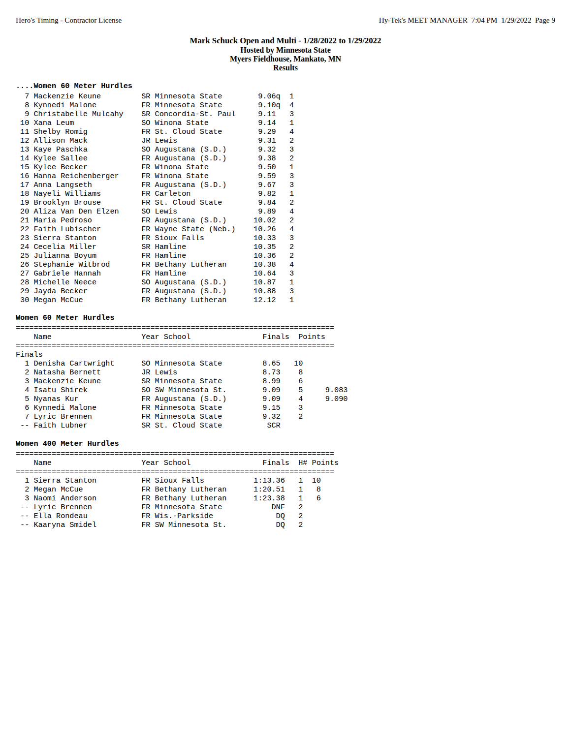Hero's Timing - Contractor License Hy-Tek's MEET MANAGER 7:04 PM 1/29/2022 Page 9
Mark Schuck Open and Multi - 1/28/2022 to 1/29/2022
Hosted by Minnesota State
Myers Fieldhouse, Mankato, MN
Results
....Women 60 Meter Hurdles
  7 Mackenzie Keune         SR Minnesota State        9.06q  1
  8 Kynnedi Malone          FR Minnesota State        9.10q  4
  9 Christabelle Mulcahy    SR Concordia-St. Paul     9.11   3
 10 Xana Leum               SO Winona State           9.14   1
 11 Shelby Romig            FR St. Cloud State        9.29   4
 12 Allison Mack            JR Lewis                  9.31   2
 13 Kaye Paschka            SO Augustana (S.D.)       9.32   3
 14 Kylee Sallee            FR Augustana (S.D.)       9.38   2
 15 Kylee Becker            FR Winona State           9.50   1
 16 Hanna Reichenberger     FR Winona State           9.59   3
 17 Anna Langseth           FR Augustana (S.D.)       9.67   3
 18 Nayeli Williams         FR Carleton               9.82   1
 19 Brooklyn Brouse         FR St. Cloud State        9.84   2
 20 Aliza Van Den Elzen     SO Lewis                  9.89   4
 21 Maria Pedroso           FR Augustana (S.D.)      10.02   2
 22 Faith Lubischer         FR Wayne State (Neb.)    10.26   4
 23 Sierra Stanton          FR Sioux Falls           10.33   3
 24 Cecelia Miller          SR Hamline               10.35   2
 25 Julianna Boyum          FR Hamline               10.36   2
 26 Stephanie Witbrod       FR Bethany Lutheran      10.38   4
 27 Gabriele Hannah         FR Hamline               10.64   3
 28 Michelle Neece          SO Augustana (S.D.)      10.87   1
 29 Jayda Becker            FR Augustana (S.D.)      10.88   3
 30 Megan McCue             FR Bethany Lutheran      12.12   1
Women 60 Meter Hurdles
=======================================================================
    Name                    Year School                Finals  Points
=======================================================================
Finals
  1 Denisha Cartwright      SO Minnesota State         8.65   10
  2 Natasha Bernett         JR Lewis                   8.73    8
  3 Mackenzie Keune         SR Minnesota State         8.99    6
  4 Isatu Shirek            SO SW Minnesota St.        9.09    5     9.083
  5 Nyanas Kur              FR Augustana (S.D.)        9.09    4     9.090
  6 Kynnedi Malone          FR Minnesota State         9.15    3
  7 Lyric Brennen           FR Minnesota State         9.32    2
 -- Faith Lubner            SR St. Cloud State          SCR
Women 400 Meter Hurdles
=======================================================================
    Name                    Year School                Finals  H# Points
=======================================================================
  1 Sierra Stanton          FR Sioux Falls           1:13.36   1  10
  2 Megan McCue             FR Bethany Lutheran      1:20.51   1   8
  3 Naomi Anderson          FR Bethany Lutheran      1:23.38   1   6
 -- Lyric Brennen           FR Minnesota State           DNF   2
 -- Ella Rondeau            FR Wis.-Parkside              DQ   2
 -- Kaaryna Smidel          FR SW Minnesota St.           DQ   2